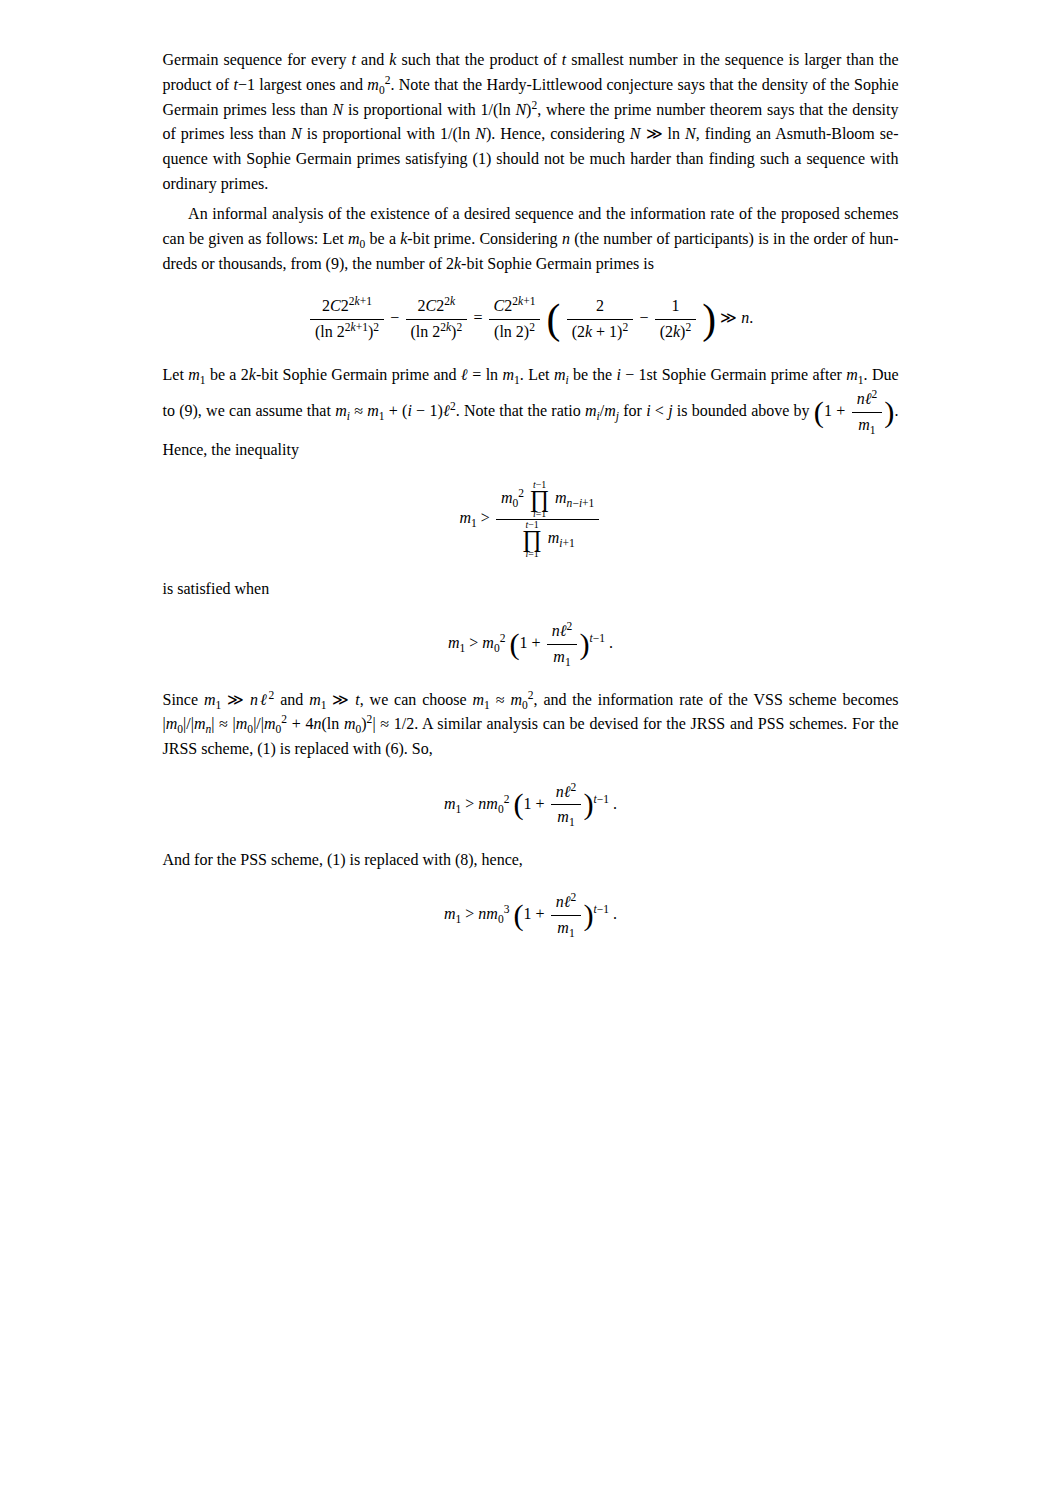Germain sequence for every t and k such that the product of t smallest number in the sequence is larger than the product of t−1 largest ones and m02. Note that the Hardy-Littlewood conjecture says that the density of the Sophie Germain primes less than N is proportional with 1/(ln N)2, where the prime number theorem says that the density of primes less than N is proportional with 1/(ln N). Hence, considering N ≫ ln N, finding an Asmuth-Bloom sequence with Sophie Germain primes satisfying (1) should not be much harder than finding such a sequence with ordinary primes.
An informal analysis of the existence of a desired sequence and the information rate of the proposed schemes can be given as follows: Let m0 be a k-bit prime. Considering n (the number of participants) is in the order of hundreds or thousands, from (9), the number of 2k-bit Sophie Germain primes is
2C22k+1(ln 22k+1)2 − 2C22k(ln 22k)2 = C22k+1(ln 2)2 ( 2(2k + 1)2 − 1(2k)2 ) ≫ n.
Let m1 be a 2k-bit Sophie Germain prime and ℓ = ln m1. Let mi be the i − 1st Sophie Germain prime after m1. Due to (9), we can assume that mi ≈ m1 + (i − 1)ℓ2. Note that the ratio mi/mj for i < j is bounded above by (1 + nℓ2 m1). Hence, the inequality
m1 > m02 t−1∏i=1 mn−i+1 t−1∏i=1 mi+1
is satisfied when
m1 > m02 (1 + nℓ2 m1)t−1 .
Since m1 ≫ nℓ2 and m1 ≫ t, we can choose m1 ≈ m02, and the information rate of the VSS scheme becomes |m0|/|mn| ≈ |m0|/|m02 + 4n(ln m0)2| ≈ 1/2. A similar analysis can be devised for the JRSS and PSS schemes. For the JRSS scheme, (1) is replaced with (6). So,
m1 > nm02 (1 + nℓ2 m1)t−1 .
And for the PSS scheme, (1) is replaced with (8), hence,
m1 > nm03 (1 + nℓ2 m1)t−1 .